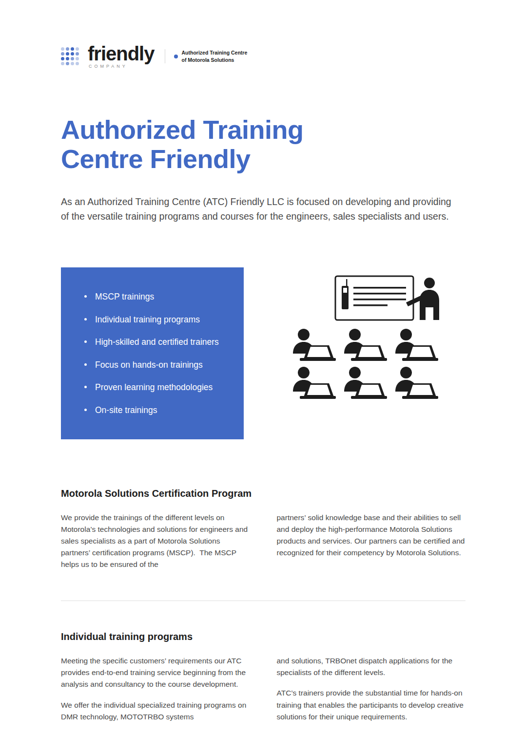friendly COMPANY
Authorized Training Centre
of Motorola Solutions
Authorized Training
Centre Friendly
As an Authorized Training Centre (ATC) Friendly LLC is focused on developing and providing of the versatile training programs and courses for the engineers, sales specialists and users.
MSCP trainings
Individual training programs
High-skilled and certified trainers
Focus on hands-on trainings
Proven learning methodologies
On-site trainings
Motorola Solutions Certification Program
We provide the trainings of the different levels on Motorola’s technologies and solutions for engineers and sales specialists as a part of Motorola Solutions partners’ certification programs (MSCP). The MSCP helps us to be ensured of the
partners’ solid knowledge base and their abilities to sell and deploy the high-performance Motorola Solutions products and services. Our partners can be certified and recognized for their competency by Motorola Solutions.
Individual training programs
Meeting the specific customers’ requirements our ATC provides end-to-end training service beginning from the analysis and consultancy to the course development.
We offer the individual specialized training programs on DMR technology, MOTOTRBO systems
and solutions, TRBOnet dispatch applications for the specialists of the different levels.
ATC’s trainers provide the substantial time for hands-on training that enables the participants to develop creative solutions for their unique requirements.